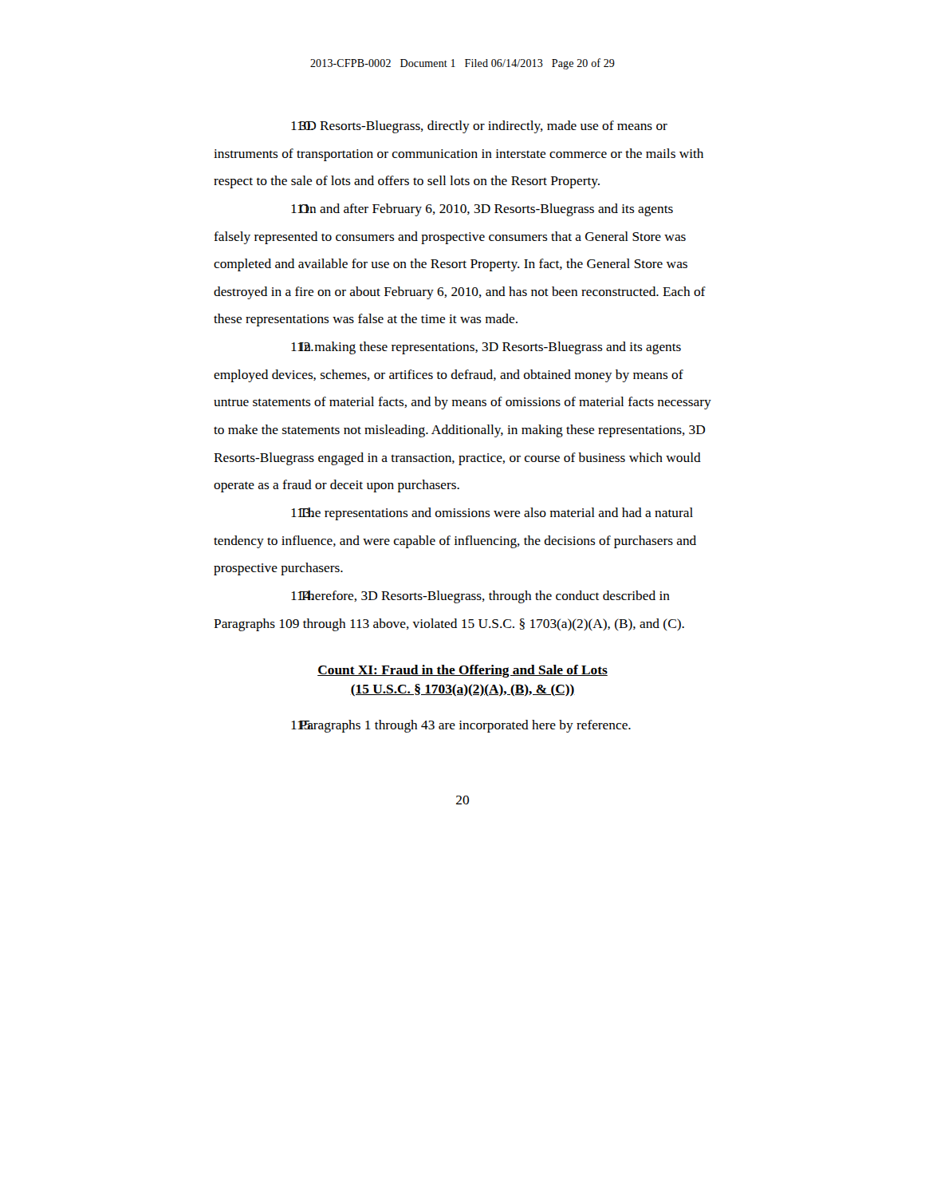2013-CFPB-0002 Document 1 Filed 06/14/2013 Page 20 of 29
110. 3D Resorts-Bluegrass, directly or indirectly, made use of means or instruments of transportation or communication in interstate commerce or the mails with respect to the sale of lots and offers to sell lots on the Resort Property.
111. On and after February 6, 2010, 3D Resorts-Bluegrass and its agents falsely represented to consumers and prospective consumers that a General Store was completed and available for use on the Resort Property. In fact, the General Store was destroyed in a fire on or about February 6, 2010, and has not been reconstructed. Each of these representations was false at the time it was made.
112. In making these representations, 3D Resorts-Bluegrass and its agents employed devices, schemes, or artifices to defraud, and obtained money by means of untrue statements of material facts, and by means of omissions of material facts necessary to make the statements not misleading. Additionally, in making these representations, 3D Resorts-Bluegrass engaged in a transaction, practice, or course of business which would operate as a fraud or deceit upon purchasers.
113. The representations and omissions were also material and had a natural tendency to influence, and were capable of influencing, the decisions of purchasers and prospective purchasers.
114. Therefore, 3D Resorts-Bluegrass, through the conduct described in Paragraphs 109 through 113 above, violated 15 U.S.C. § 1703(a)(2)(A), (B), and (C).
Count XI: Fraud in the Offering and Sale of Lots (15 U.S.C. § 1703(a)(2)(A), (B), & (C))
115. Paragraphs 1 through 43 are incorporated here by reference.
20